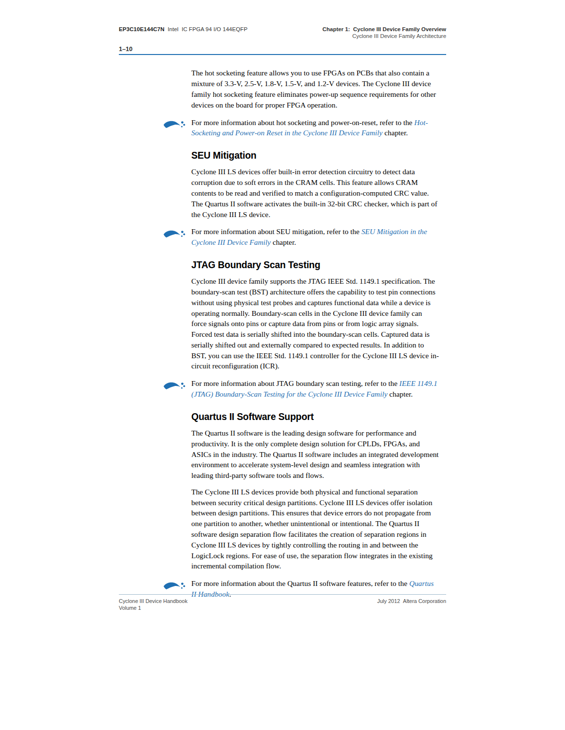EP3C10E144C7N Intel IC FPGA 94 I/O 144EQFP
Chapter 1: Cyclone III Device Family Overview
Cyclone III Device Family Architecture
1–10
The hot socketing feature allows you to use FPGAs on PCBs that also contain a mixture of 3.3-V, 2.5-V, 1.8-V, 1.5-V, and 1.2-V devices. The Cyclone III device family hot socketing feature eliminates power-up sequence requirements for other devices on the board for proper FPGA operation.
For more information about hot socketing and power-on-reset, refer to the Hot-Socketing and Power-on Reset in the Cyclone III Device Family chapter.
SEU Mitigation
Cyclone III LS devices offer built-in error detection circuitry to detect data corruption due to soft errors in the CRAM cells. This feature allows CRAM contents to be read and verified to match a configuration-computed CRC value. The Quartus II software activates the built-in 32-bit CRC checker, which is part of the Cyclone III LS device.
For more information about SEU mitigation, refer to the SEU Mitigation in the Cyclone III Device Family chapter.
JTAG Boundary Scan Testing
Cyclone III device family supports the JTAG IEEE Std. 1149.1 specification. The boundary-scan test (BST) architecture offers the capability to test pin connections without using physical test probes and captures functional data while a device is operating normally. Boundary-scan cells in the Cyclone III device family can force signals onto pins or capture data from pins or from logic array signals. Forced test data is serially shifted into the boundary-scan cells. Captured data is serially shifted out and externally compared to expected results. In addition to BST, you can use the IEEE Std. 1149.1 controller for the Cyclone III LS device in-circuit reconfiguration (ICR).
For more information about JTAG boundary scan testing, refer to the IEEE 1149.1 (JTAG) Boundary-Scan Testing for the Cyclone III Device Family chapter.
Quartus II Software Support
The Quartus II software is the leading design software for performance and productivity. It is the only complete design solution for CPLDs, FPGAs, and ASICs in the industry. The Quartus II software includes an integrated development environment to accelerate system-level design and seamless integration with leading third-party software tools and flows.
The Cyclone III LS devices provide both physical and functional separation between security critical design partitions. Cyclone III LS devices offer isolation between design partitions. This ensures that device errors do not propagate from one partition to another, whether unintentional or intentional. The Quartus II software design separation flow facilitates the creation of separation regions in Cyclone III LS devices by tightly controlling the routing in and between the LogicLock regions. For ease of use, the separation flow integrates in the existing incremental compilation flow.
For more information about the Quartus II software features, refer to the Quartus II Handbook.
Cyclone III Device Handbook
Volume 1
July 2012 Altera Corporation